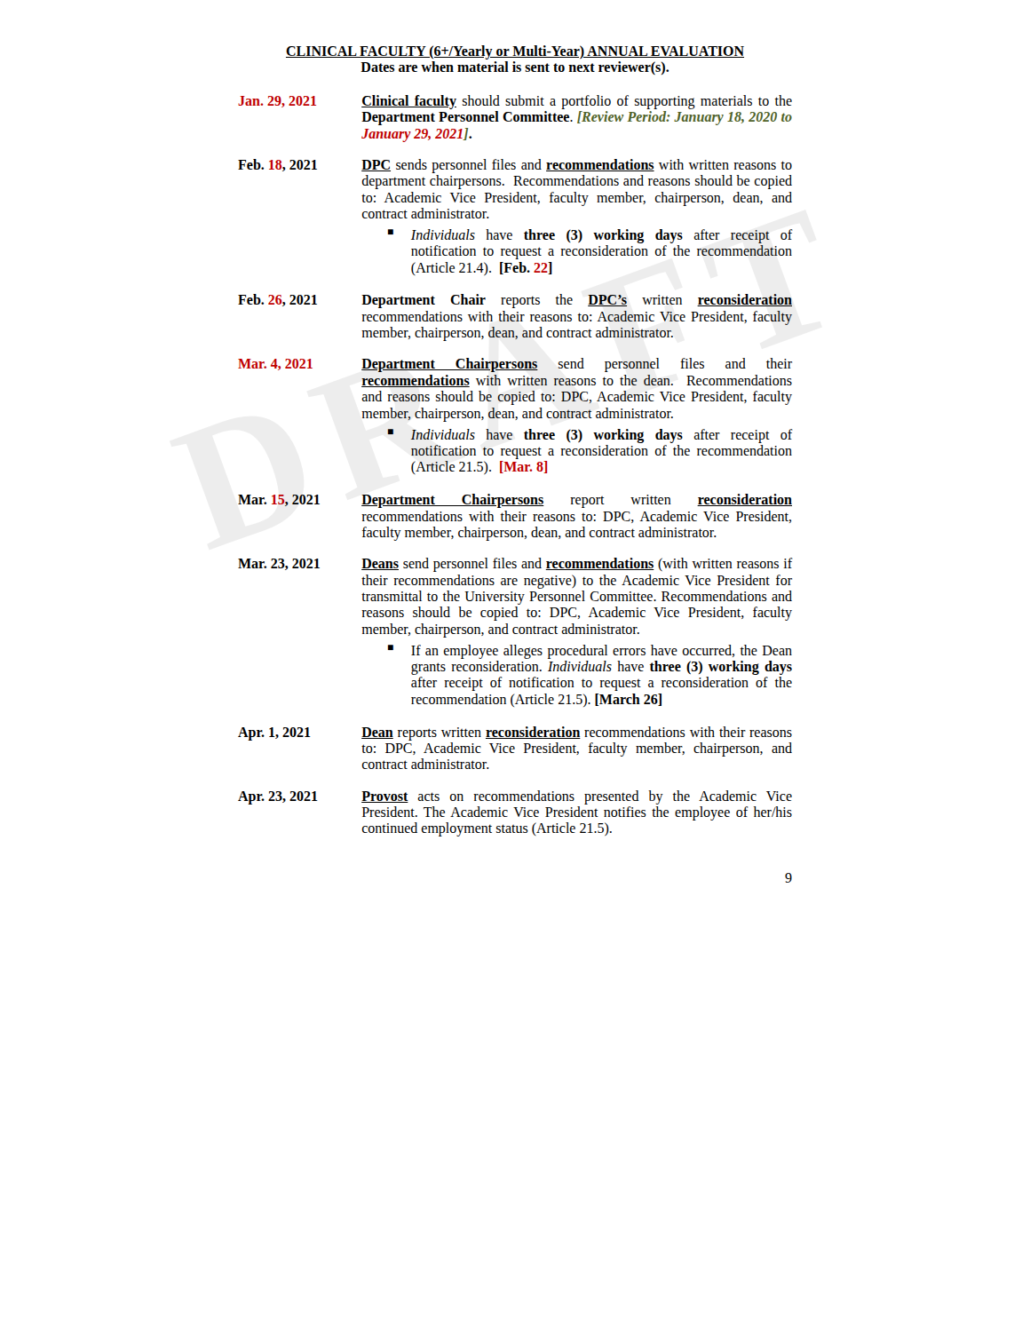DRAFT
CLINICAL FACULTY (6+/Yearly or Multi-Year) ANNUAL EVALUATION
Dates are when material is sent to next reviewer(s).
| Jan. 29, 2021 | Clinical faculty should submit a portfolio of supporting materials to the Department Personnel Committee . [Review Period: January 18, 2020 to January 29, 2021 ] . |
| Feb. 18 , 2021 | DPC sends personnel files and recommendations with written reasons to department chairpersons. Recommendations and reasons should be copied to: Academic Vice President, faculty member, chairperson, dean, and contract administrator. Individuals have three (3) working days after receipt of notification to request a reconsideration of the recommendation (Article 21.4). [Feb. 22 ] |
| Feb. 26 , 2021 | Department Chair reports the DPC’s written reconsideration recommendations with their reasons to: Academic Vice President, faculty member, chairperson, dean, and contract administrator. |
| Mar. 4, 2021 | Department Chairpersons send personnel files and their recommendations with written reasons to the dean. Recommendations and reasons should be copied to: DPC, Academic Vice President, faculty member, chairperson, dean, and contract administrator. Individuals have three (3) working days after receipt of notification to request a reconsideration of the recommendation (Article 21.5). [Mar. 8] |
| Mar. 15 , 2021 | Department Chairpersons report written reconsideration recommendations with their reasons to: DPC, Academic Vice President, faculty member, chairperson, dean, and contract administrator. |
| Mar. 23, 2021 | Deans send personnel files and recommendations (with written reasons if their recommendations are negative) to the Academic Vice President for transmittal to the University Personnel Committee. Recommendations and reasons should be copied to: DPC, Academic Vice President, faculty member, chairperson, and contract administrator. If an employee alleges procedural errors have occurred, the Dean grants reconsideration. Individuals have three (3) working days after receipt of notification to request a reconsideration of the recommendation (Article 21.5). [March 26] |
| Apr. 1, 2021 | Dean reports written reconsideration recommendations with their reasons to: DPC, Academic Vice President, faculty member, chairperson, and contract administrator. |
| Apr. 23, 2021 | Provost acts on recommendations presented by the Academic Vice President. The Academic Vice President notifies the employee of her/his continued employment status (Article 21.5). |
9